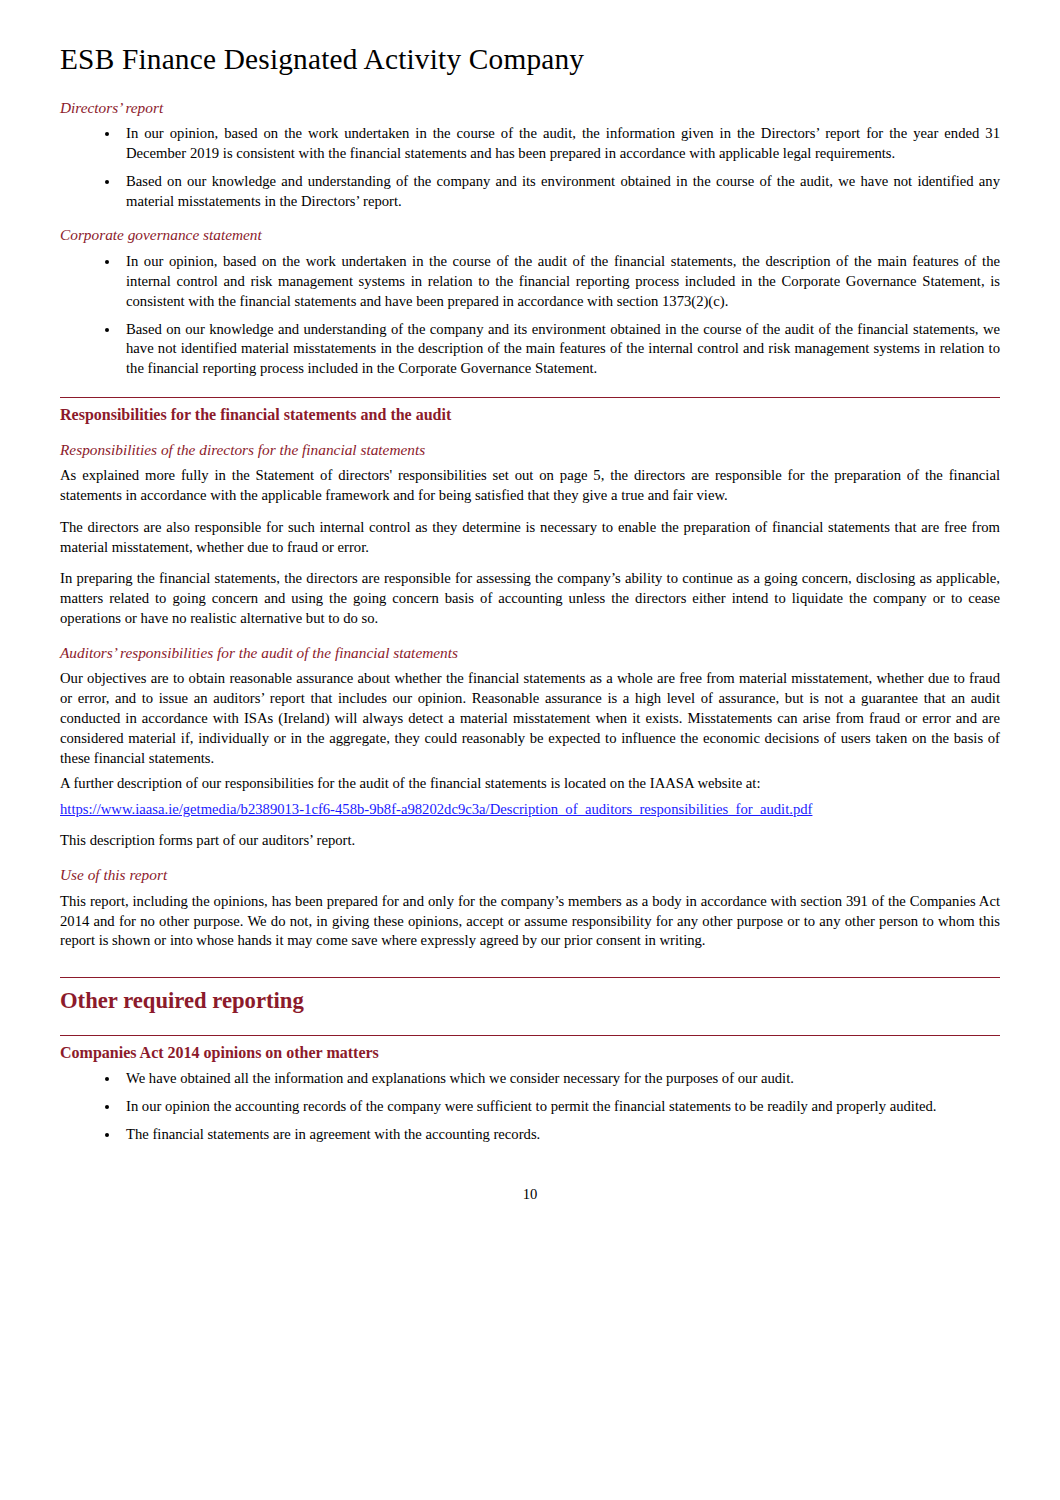ESB Finance Designated Activity Company
Directors’ report
In our opinion, based on the work undertaken in the course of the audit, the information given in the Directors’ report for the year ended 31 December 2019 is consistent with the financial statements and has been prepared in accordance with applicable legal requirements.
Based on our knowledge and understanding of the company and its environment obtained in the course of the audit, we have not identified any material misstatements in the Directors’ report.
Corporate governance statement
In our opinion, based on the work undertaken in the course of the audit of the financial statements, the description of the main features of the internal control and risk management systems in relation to the financial reporting process included in the Corporate Governance Statement, is consistent with the financial statements and have been prepared in accordance with section 1373(2)(c).
Based on our knowledge and understanding of the company and its environment obtained in the course of the audit of the financial statements, we have not identified material misstatements in the description of the main features of the internal control and risk management systems in relation to the financial reporting process included in the Corporate Governance Statement.
Responsibilities for the financial statements and the audit
Responsibilities of the directors for the financial statements
As explained more fully in the Statement of directors' responsibilities set out on page 5, the directors are responsible for the preparation of the financial statements in accordance with the applicable framework and for being satisfied that they give a true and fair view.
The directors are also responsible for such internal control as they determine is necessary to enable the preparation of financial statements that are free from material misstatement, whether due to fraud or error.
In preparing the financial statements, the directors are responsible for assessing the company’s ability to continue as a going concern, disclosing as applicable, matters related to going concern and using the going concern basis of accounting unless the directors either intend to liquidate the company or to cease operations or have no realistic alternative but to do so.
Auditors’ responsibilities for the audit of the financial statements
Our objectives are to obtain reasonable assurance about whether the financial statements as a whole are free from material misstatement, whether due to fraud or error, and to issue an auditors’ report that includes our opinion. Reasonable assurance is a high level of assurance, but is not a guarantee that an audit conducted in accordance with ISAs (Ireland) will always detect a material misstatement when it exists. Misstatements can arise from fraud or error and are considered material if, individually or in the aggregate, they could reasonably be expected to influence the economic decisions of users taken on the basis of these financial statements.
A further description of our responsibilities for the audit of the financial statements is located on the IAASA website at:
https://www.iaasa.ie/getmedia/b2389013-1cf6-458b-9b8f-a98202dc9c3a/Description_of_auditors_responsibilities_for_audit.pdf
This description forms part of our auditors’ report.
Use of this report
This report, including the opinions, has been prepared for and only for the company’s members as a body in accordance with section 391 of the Companies Act 2014 and for no other purpose. We do not, in giving these opinions, accept or assume responsibility for any other purpose or to any other person to whom this report is shown or into whose hands it may come save where expressly agreed by our prior consent in writing.
Other required reporting
Companies Act 2014 opinions on other matters
We have obtained all the information and explanations which we consider necessary for the purposes of our audit.
In our opinion the accounting records of the company were sufficient to permit the financial statements to be readily and properly audited.
The financial statements are in agreement with the accounting records.
10